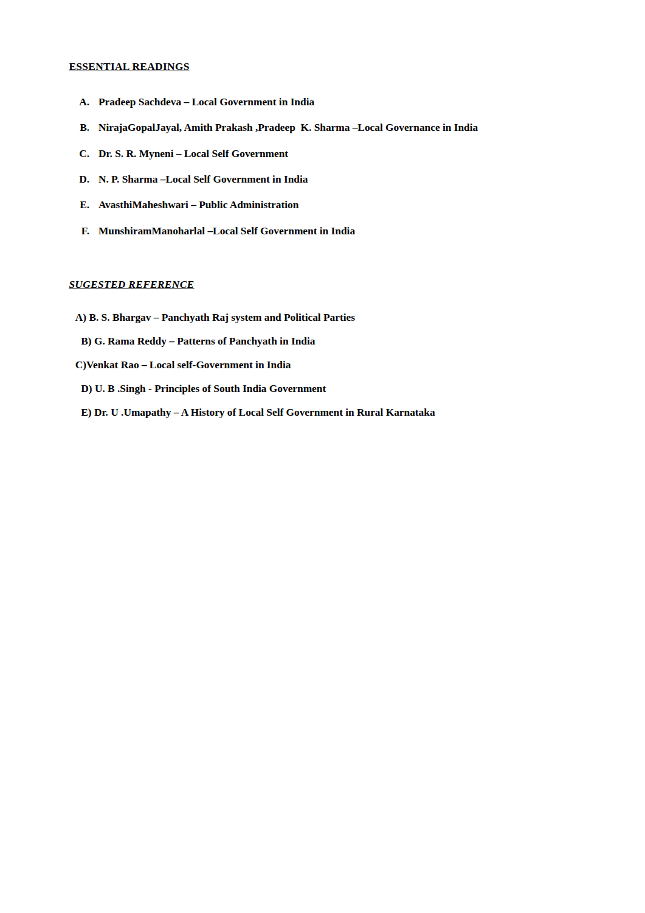ESSENTIAL READINGS
Pradeep Sachdeva – Local Government in India
NirajaGopalJayal, Amith Prakash ,Pradeep K. Sharma –Local Governance in India
Dr. S. R. Myneni – Local Self Government
N. P. Sharma –Local Self Government in India
AvasthiMaheshwari – Public Administration
MunshiramManoharlal –Local Self Government in India
SUGESTED REFERENCE
A) B. S. Bhargav – Panchyath Raj system and Political Parties
B) G. Rama Reddy – Patterns of Panchyath in India
C)Venkat Rao – Local self-Government in India
D) U. B .Singh - Principles of South India Government
E) Dr. U .Umapathy – A History of Local Self Government in Rural Karnataka